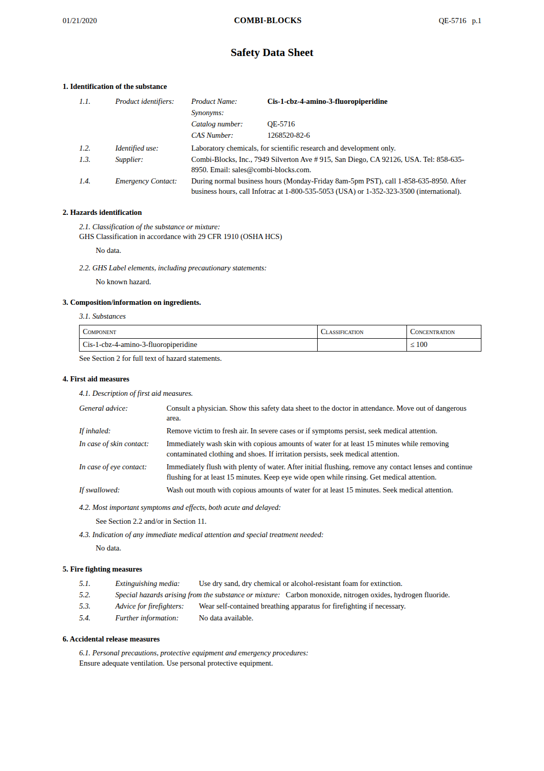01/21/2020
COMBI-BLOCKS
QE-5716 p.1
Safety Data Sheet
1. Identification of the substance
| 1.1. | Product identifiers: | Product Name: | Cis-1-cbz-4-amino-3-fluoropiperidine |
| | | Synonyms: | |
| | | Catalog number: | QE-5716 |
| | | CAS Number: | 1268520-82-6 |
| 1.2. | Identified use: | Laboratory chemicals, for scientific research and development only. |
| 1.3. | Supplier: | Combi-Blocks, Inc., 7949 Silverton Ave # 915, San Diego, CA 92126, USA. Tel: 858-635-8950. Email: sales@combi-blocks.com. |
| 1.4. | Emergency Contact: | During normal business hours (Monday-Friday 8am-5pm PST), call 1-858-635-8950. After business hours, call Infotrac at 1-800-535-5053 (USA) or 1-352-323-3500 (international). |
2. Hazards identification
2.1. Classification of the substance or mixture:
GHS Classification in accordance with 29 CFR 1910 (OSHA HCS)
No data.
2.2. GHS Label elements, including precautionary statements:
No known hazard.
3. Composition/information on ingredients.
3.1. Substances
| Component | Classification | Concentration |
| --- | --- | --- |
| Cis-1-cbz-4-amino-3-fluoropiperidine | | ≤ 100 |
See Section 2 for full text of hazard statements.
4. First aid measures
4.1. Description of first aid measures.
| General advice: | Consult a physician. Show this safety data sheet to the doctor in attendance. Move out of dangerous area. |
| If inhaled: | Remove victim to fresh air. In severe cases or if symptoms persist, seek medical attention. |
| In case of skin contact: | Immediately wash skin with copious amounts of water for at least 15 minutes while removing contaminated clothing and shoes. If irritation persists, seek medical attention. |
| In case of eye contact: | Immediately flush with plenty of water. After initial flushing, remove any contact lenses and continue flushing for at least 15 minutes. Keep eye wide open while rinsing. Get medical attention. |
| If swallowed: | Wash out mouth with copious amounts of water for at least 15 minutes. Seek medical attention. |
4.2. Most important symptoms and effects, both acute and delayed:
See Section 2.2 and/or in Section 11.
4.3. Indication of any immediate medical attention and special treatment needed:
No data.
5. Fire fighting measures
| 5.1. | Extinguishing media: | Use dry sand, dry chemical or alcohol-resistant foam for extinction. |
| 5.2. | Special hazards arising from the substance or mixture: Carbon monoxide, nitrogen oxides, hydrogen fluoride. |
| 5.3. | Advice for firefighters: | Wear self-contained breathing apparatus for firefighting if necessary. |
| 5.4. | Further information: | No data available. |
6. Accidental release measures
6.1. Personal precautions, protective equipment and emergency procedures:
Ensure adequate ventilation. Use personal protective equipment.